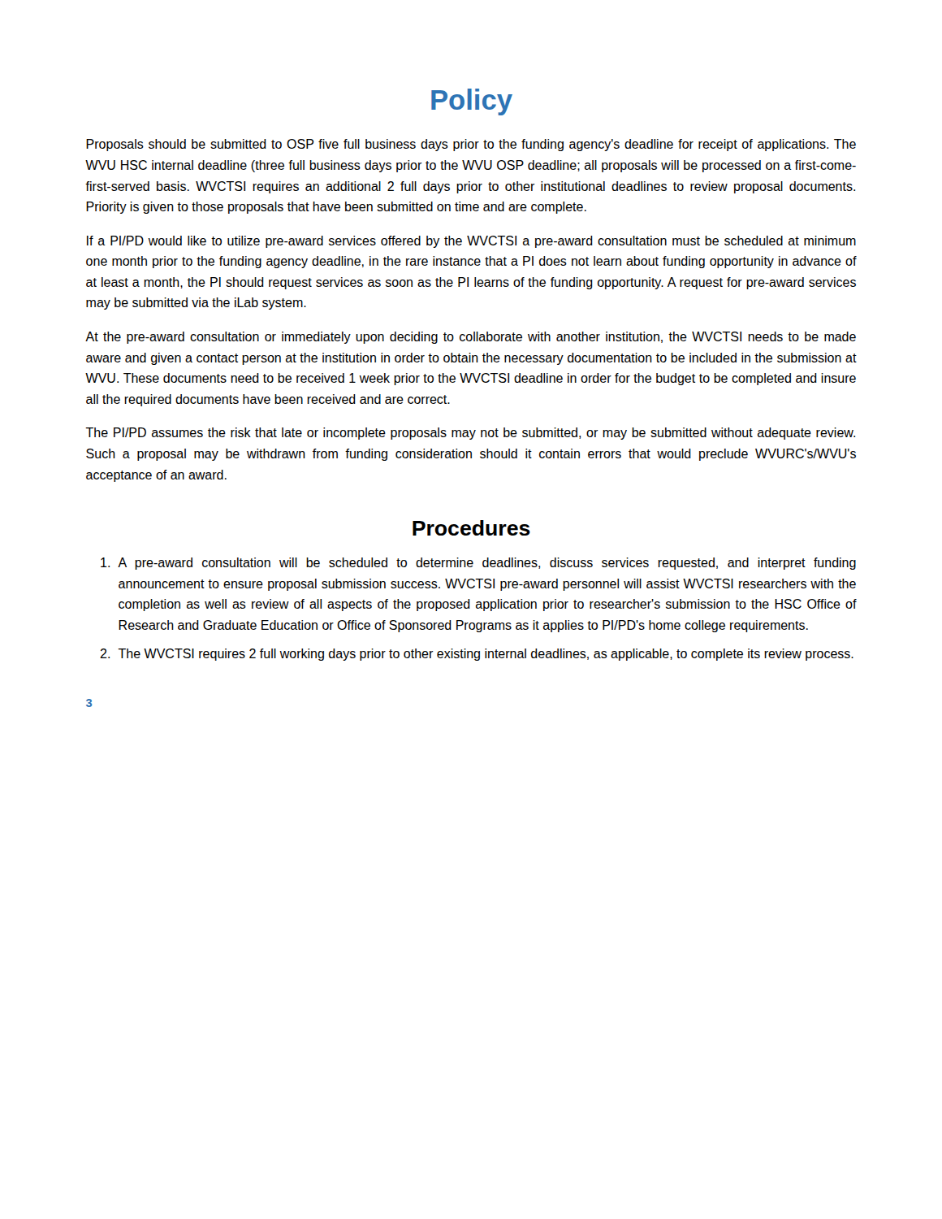Policy
Proposals should be submitted to OSP five full business days prior to the funding agency's deadline for receipt of applications. The WVU HSC internal deadline (three full business days prior to the WVU OSP deadline; all proposals will be processed on a first-come-first-served basis. WVCTSI requires an additional 2 full days prior to other institutional deadlines to review proposal documents. Priority is given to those proposals that have been submitted on time and are complete.
If a PI/PD would like to utilize pre-award services offered by the WVCTSI a pre-award consultation must be scheduled at minimum one month prior to the funding agency deadline, in the rare instance that a PI does not learn about funding opportunity in advance of at least a month, the PI should request services as soon as the PI learns of the funding opportunity. A request for pre-award services may be submitted via the iLab system.
At the pre-award consultation or immediately upon deciding to collaborate with another institution, the WVCTSI needs to be made aware and given a contact person at the institution in order to obtain the necessary documentation to be included in the submission at WVU. These documents need to be received 1 week prior to the WVCTSI deadline in order for the budget to be completed and insure all the required documents have been received and are correct.
The PI/PD assumes the risk that late or incomplete proposals may not be submitted, or may be submitted without adequate review. Such a proposal may be withdrawn from funding consideration should it contain errors that would preclude WVURC's/WVU's acceptance of an award.
Procedures
A pre-award consultation will be scheduled to determine deadlines, discuss services requested, and interpret funding announcement to ensure proposal submission success. WVCTSI pre-award personnel will assist WVCTSI researchers with the completion as well as review of all aspects of the proposed application prior to researcher's submission to the HSC Office of Research and Graduate Education or Office of Sponsored Programs as it applies to PI/PD's home college requirements.
The WVCTSI requires 2 full working days prior to other existing internal deadlines, as applicable, to complete its review process.
3